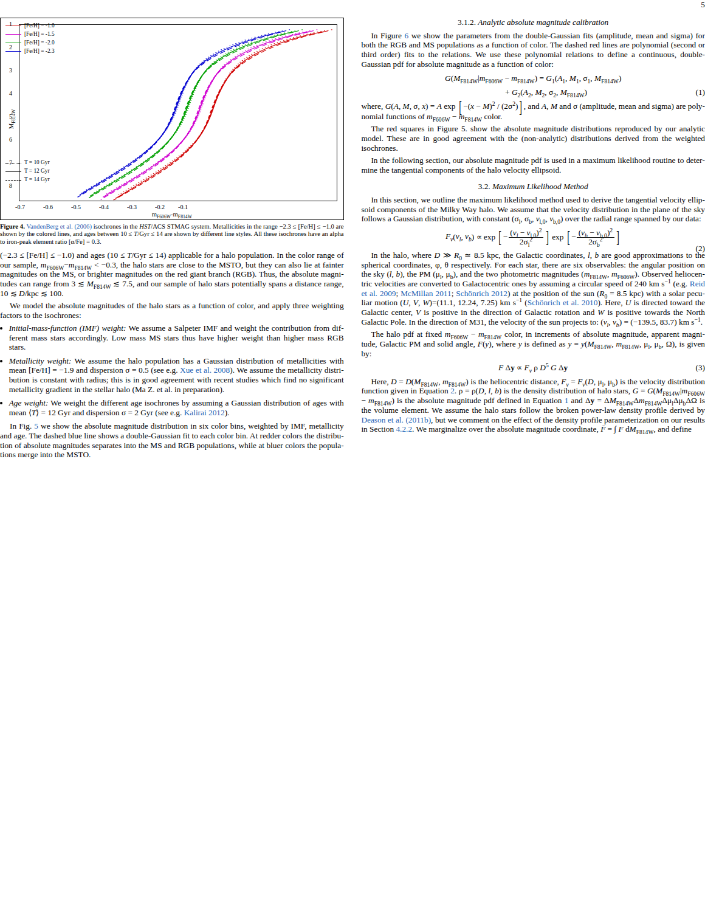5
[Fe/H] = -1.0
[Fe/H] = -1.5
[Fe/H] = -2.0
[Fe/H] = -2.3
T = 10 Gyr
T = 12 Gyr
T = 14 Gyr
MF814W
mF606W-mF814W
1
2
3
4
5
6
7
8
-0.7
-0.6
-0.5
-0.4
-0.3
-0.2
-0.1
Figure 4. VandenBerg et al. (2006) isochrones in the HST/ACS STMAG system. Metallicities in the range −2.3 ≤ [Fe/H] ≤ −1.0 are shown by the colored lines, and ages between 10 ≤ T/Gyr ≤ 14 are shown by different line styles. All these isochrones have an alpha to iron-peak element ratio [α/Fe] = 0.3.
(−2.3 ≤ [Fe/H] ≤ −1.0) and ages (10 ≤ T/Gyr ≤ 14) applicable for a halo population. In the color range of our sample, mF606W−mF814W < −0.3, the halo stars are close to the MSTO, but they can also lie at fainter magnitudes on the MS, or brighter magnitudes on the red giant branch (RGB). Thus, the absolute magnitudes can range from 3 ≲ MF814W ≲ 7.5, and our sample of halo stars potentially spans a distance range, 10 ≲ D/kpc ≲ 100.
We model the absolute magnitudes of the halo stars as a function of color, and apply three weighting factors to the isochrones:
Initial-mass-function (IMF) weight: We assume a Salpeter IMF and weight the contribution from different mass stars accordingly. Low mass MS stars thus have higher weight than higher mass RGB stars.
Metallicity weight: We assume the halo population has a Gaussian distribution of metallicities with mean [Fe/H] = −1.9 and dispersion σ = 0.5 (see e.g. Xue et al. 2008). We assume the metallicity distribution is constant with radius; this is in good agreement with recent studies which find no significant metallicity gradient in the stellar halo (Ma Z. et al. in preparation).
Age weight: We weight the different age isochrones by assuming a Gaussian distribution of ages with mean ⟨T⟩ = 12 Gyr and dispersion σ = 2 Gyr (see e.g. Kalirai 2012).
In Fig. 5 we show the absolute magnitude distribution in six color bins, weighted by IMF, metallicity and age. The dashed blue line shows a double-Gaussian fit to each color bin. At redder colors the distribution of absolute magnitudes separates into the MS and RGB populations, while at bluer colors the populations merge into the MSTO.
3.1.2. Analytic absolute magnitude calibration
In Figure 6 we show the parameters from the double-Gaussian fits (amplitude, mean and sigma) for both the RGB and MS populations as a function of color. The dashed red lines are polynomial (second or third order) fits to the relations. We use these polynomial relations to define a continuous, double-Gaussian pdf for absolute magnitude as a function of color:
G(MF814W|mF606W − mF814W) = G1(A1, M1, σ1, MF814W)
+ G2(A2, M2, σ2, MF814W) (1)
where, G(A, M, σ, x) = A exp [−(x − M)2 / (2σ2)], and A, M and σ (amplitude, mean and sigma) are polynomial functions of mF606W − mF814W color.
The red squares in Figure 5. show the absolute magnitude distributions reproduced by our analytic model. These are in good agreement with the (non-analytic) distributions derived from the weighted isochrones.
In the following section, our absolute magnitude pdf is used in a maximum likelihood routine to determine the tangential components of the halo velocity ellipsoid.
3.2. Maximum Likelihood Method
In this section, we outline the maximum likelihood method used to derive the tangential velocity ellipsoid components of the Milky Way halo. We assume that the velocity distribution in the plane of the sky follows a Gaussian distribution, with constant (σl, σb, vl,0, vb,0) over the radial range spanned by our data:
Fv(vl, vb) ∝ exp [−(vl − vl,0)22σl2] exp [−(vb − vb,0)22σb2] (2)
In the halo, where D ≫ R0 ≃ 8.5 kpc, the Galactic coordinates, l, b are good approximations to the spherical coordinates, φ, θ respectively. For each star, there are six observables: the angular position on the sky (l, b), the PM (μl, μb), and the two photometric magnitudes (mF814W, mF606W). Observed heliocentric velocities are converted to Galactocentric ones by assuming a circular speed of 240 km s−1 (e.g. Reid et al. 2009; McMillan 2011; Schönrich 2012) at the position of the sun (R0 = 8.5 kpc) with a solar peculiar motion (U, V, W)=(11.1, 12.24, 7.25) km s−1 (Schönrich et al. 2010). Here, U is directed toward the Galactic center, V is positive in the direction of Galactic rotation and W is positive towards the North Galactic Pole. In the direction of M31, the velocity of the sun projects to: (vl, vb) = (−139.5, 83.7) km s−1.
The halo pdf at fixed mF606W − mF814W color, in increments of absolute magnitude, apparent magnitude, Galactic PM and solid angle, F(y), where y is defined as y = y(MF814W, mF814W, μl, μb, Ω), is given by:
F Δy ∝ Fv ρ D5 G Δy (3)
Here, D = D(MF814W, mF814W) is the heliocentric distance, Fv = Fv(D, μl, μb) is the velocity distribution function given in Equation 2. ρ = ρ(D, l, b) is the density distribution of halo stars, G = G(MF814W|mF606W − mF814W) is the absolute magnitude pdf defined in Equation 1 and Δy = ΔMF814WΔmF814WΔμlΔμbΔΩ is the volume element. We assume the halo stars follow the broken power-law density profile derived by Deason et al. (2011b), but we comment on the effect of the density profile parameterization on our results in Section 4.2.2. We marginalize over the absolute magnitude coordinate, F̄ = ∫ F dMF814W, and define